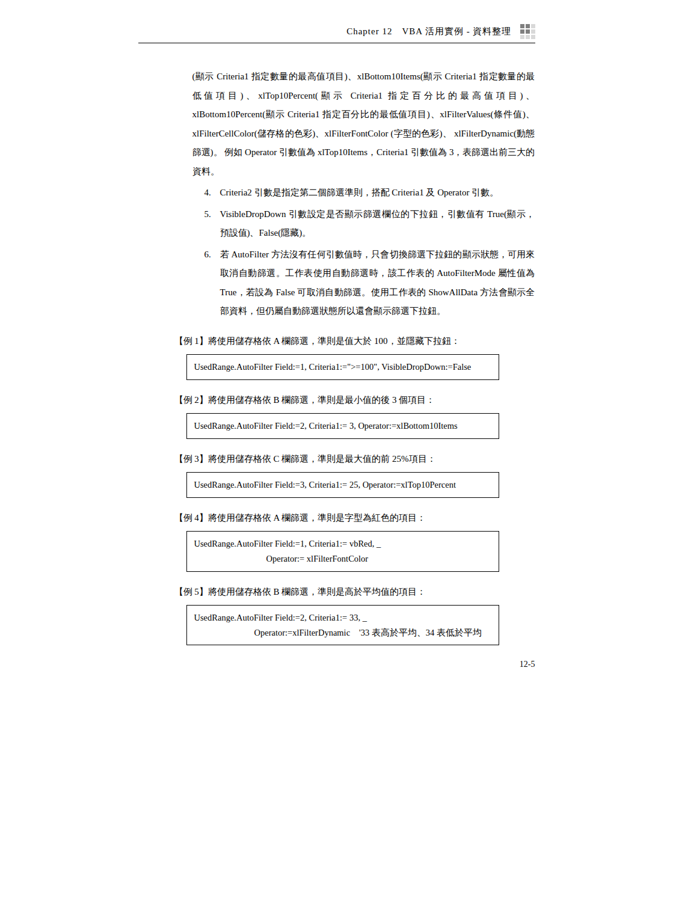Chapter 12　VBA 活用實例 - 資料整理
(顯示 Criteria1 指定數量的最高值項目)、xlBottom10Items(顯示 Criteria1 指定數量的最低值項目)、xlTop10Percent(顯示 Criteria1 指定百分比的最高值項目)、xlBottom10Percent(顯示 Criteria1 指定百分比的最低值項目)、xlFilterValues(條件值)、xlFilterCellColor(儲存格的色彩)、xlFilterFontColor (字型的色彩)、 xlFilterDynamic(動態篩選)。 例如 Operator 引數值為 xlTop10Items，Criteria1 引數值為 3，表篩選出前三大的資料。
4. Criteria2 引數是指定第二個篩選準則，搭配 Criteria1 及 Operator 引數。
5. VisibleDropDown 引數設定是否顯示篩選欄位的下拉鈕，引數值有 True(顯示，預設值)、False(隱藏)。
6. 若 AutoFilter 方法沒有任何引數值時，只會切換篩選下拉鈕的顯示狀態，可用來取消自動篩選。工作表使用自動篩選時，該工作表的 AutoFilterMode 屬性值為 True，若設為 False 可取消自動篩選。使用工作表的 ShowAllData 方法會顯示全部資料，但仍屬自動篩選狀態所以還會顯示篩選下拉鈕。
【例 1】將使用儲存格依 A 欄篩選，準則是值大於 100，並隱藏下拉鈕：
UsedRange.AutoFilter Field:=1, Criteria1:=">=100", VisibleDropDown:=False
【例 2】將使用儲存格依 B 欄篩選，準則是最小值的後 3 個項目：
UsedRange.AutoFilter Field:=2, Criteria1:= 3, Operator:=xlBottom10Items
【例 3】將使用儲存格依 C 欄篩選，準則是最大值的前 25%項目：
UsedRange.AutoFilter Field:=3, Criteria1:= 25, Operator:=xlTop10Percent
【例 4】將使用儲存格依 A 欄篩選，準則是字型為紅色的項目：
UsedRange.AutoFilter Field:=1, Criteria1:= vbRed, _
Operator:= xlFilterFontColor
【例 5】將使用儲存格依 B 欄篩選，準則是高於平均值的項目：
UsedRange.AutoFilter Field:=2, Criteria1:= 33, _
Operator:=xlFilterDynamic　'33 表高於平均、34 表低於平均
12-5